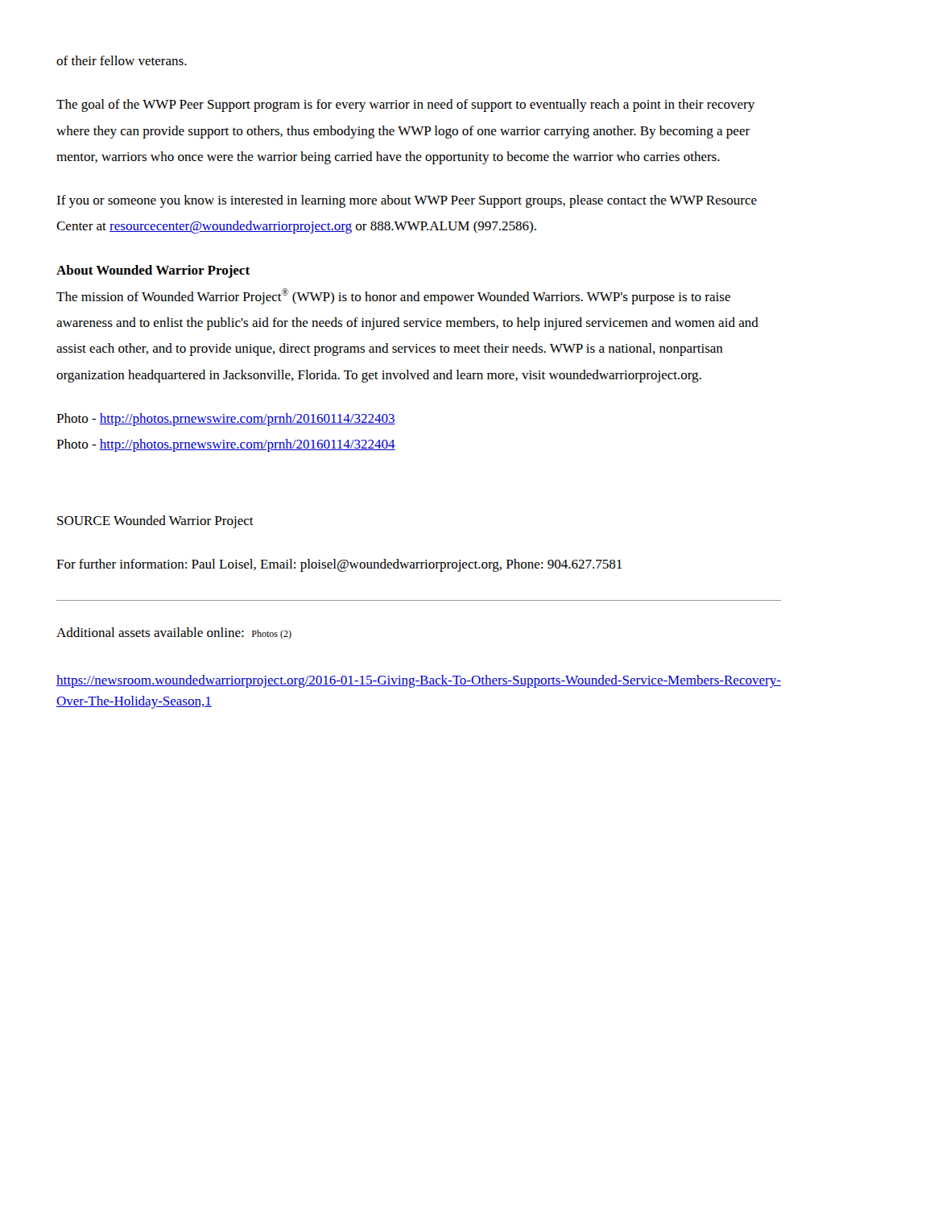of their fellow veterans.
The goal of the WWP Peer Support program is for every warrior in need of support to eventually reach a point in their recovery where they can provide support to others, thus embodying the WWP logo of one warrior carrying another. By becoming a peer mentor, warriors who once were the warrior being carried have the opportunity to become the warrior who carries others.
If you or someone you know is interested in learning more about WWP Peer Support groups, please contact the WWP Resource Center at resourcecenter@woundedwarriorproject.org or 888.WWP.ALUM (997.2586).
About Wounded Warrior Project
The mission of Wounded Warrior Project® (WWP) is to honor and empower Wounded Warriors. WWP's purpose is to raise awareness and to enlist the public's aid for the needs of injured service members, to help injured servicemen and women aid and assist each other, and to provide unique, direct programs and services to meet their needs. WWP is a national, nonpartisan organization headquartered in Jacksonville, Florida. To get involved and learn more, visit woundedwarriorproject.org.
Photo - http://photos.prnewswire.com/prnh/20160114/322403
Photo - http://photos.prnewswire.com/prnh/20160114/322404
SOURCE Wounded Warrior Project
For further information: Paul Loisel, Email: ploisel@woundedwarriorproject.org, Phone: 904.627.7581
Additional assets available online: Photos (2)
https://newsroom.woundedwarriorproject.org/2016-01-15-Giving-Back-To-Others-Supports-Wounded-Service-Members-Recovery-Over-The-Holiday-Season,1